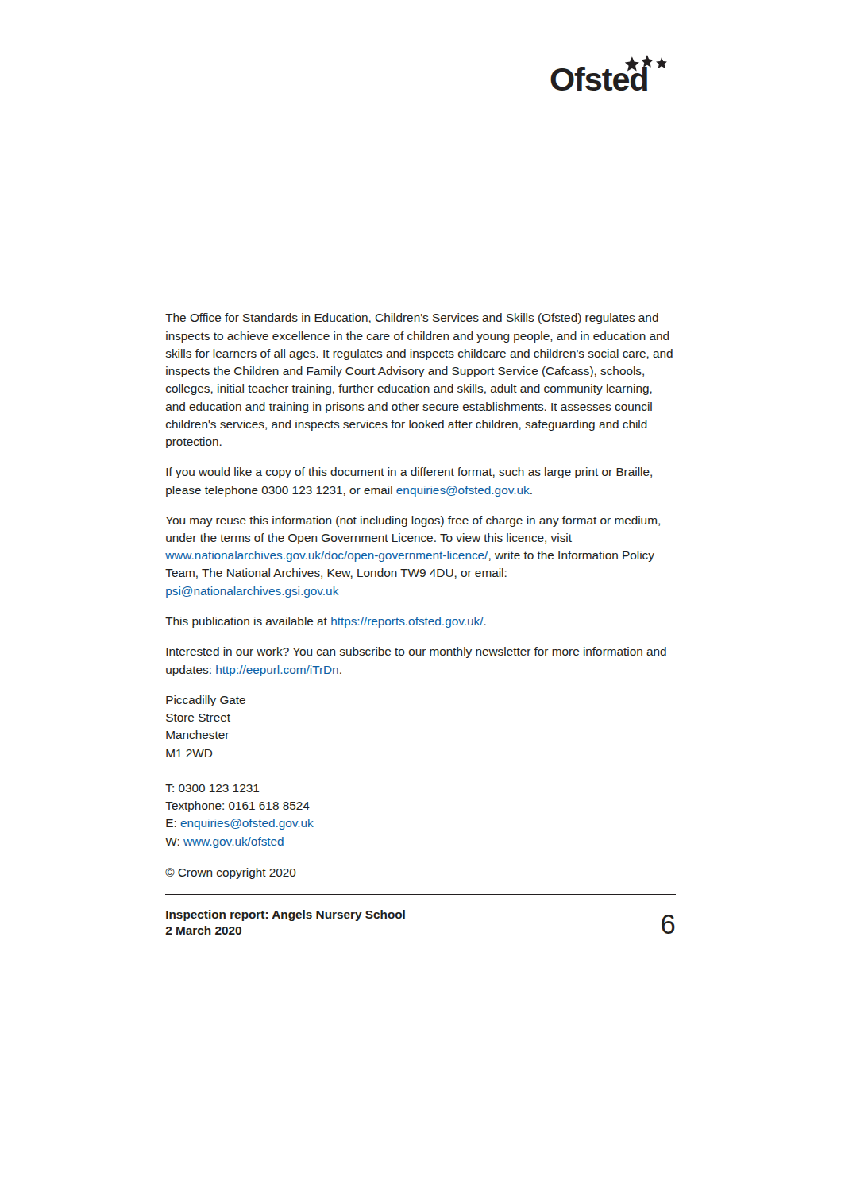The Office for Standards in Education, Children's Services and Skills (Ofsted) regulates and inspects to achieve excellence in the care of children and young people, and in education and skills for learners of all ages. It regulates and inspects childcare and children's social care, and inspects the Children and Family Court Advisory and Support Service (Cafcass), schools, colleges, initial teacher training, further education and skills, adult and community learning, and education and training in prisons and other secure establishments. It assesses council children's services, and inspects services for looked after children, safeguarding and child protection.
If you would like a copy of this document in a different format, such as large print or Braille, please telephone 0300 123 1231, or email enquiries@ofsted.gov.uk.
You may reuse this information (not including logos) free of charge in any format or medium, under the terms of the Open Government Licence. To view this licence, visit www.nationalarchives.gov.uk/doc/open-government-licence/, write to the Information Policy Team, The National Archives, Kew, London TW9 4DU, or email: psi@nationalarchives.gsi.gov.uk
This publication is available at https://reports.ofsted.gov.uk/.
Interested in our work? You can subscribe to our monthly newsletter for more information and updates: http://eepurl.com/iTrDn.
Piccadilly Gate
Store Street
Manchester
M1 2WD
T: 0300 123 1231
Textphone: 0161 618 8524
E: enquiries@ofsted.gov.uk
W: www.gov.uk/ofsted
© Crown copyright 2020
Inspection report: Angels Nursery School
2 March 2020
6